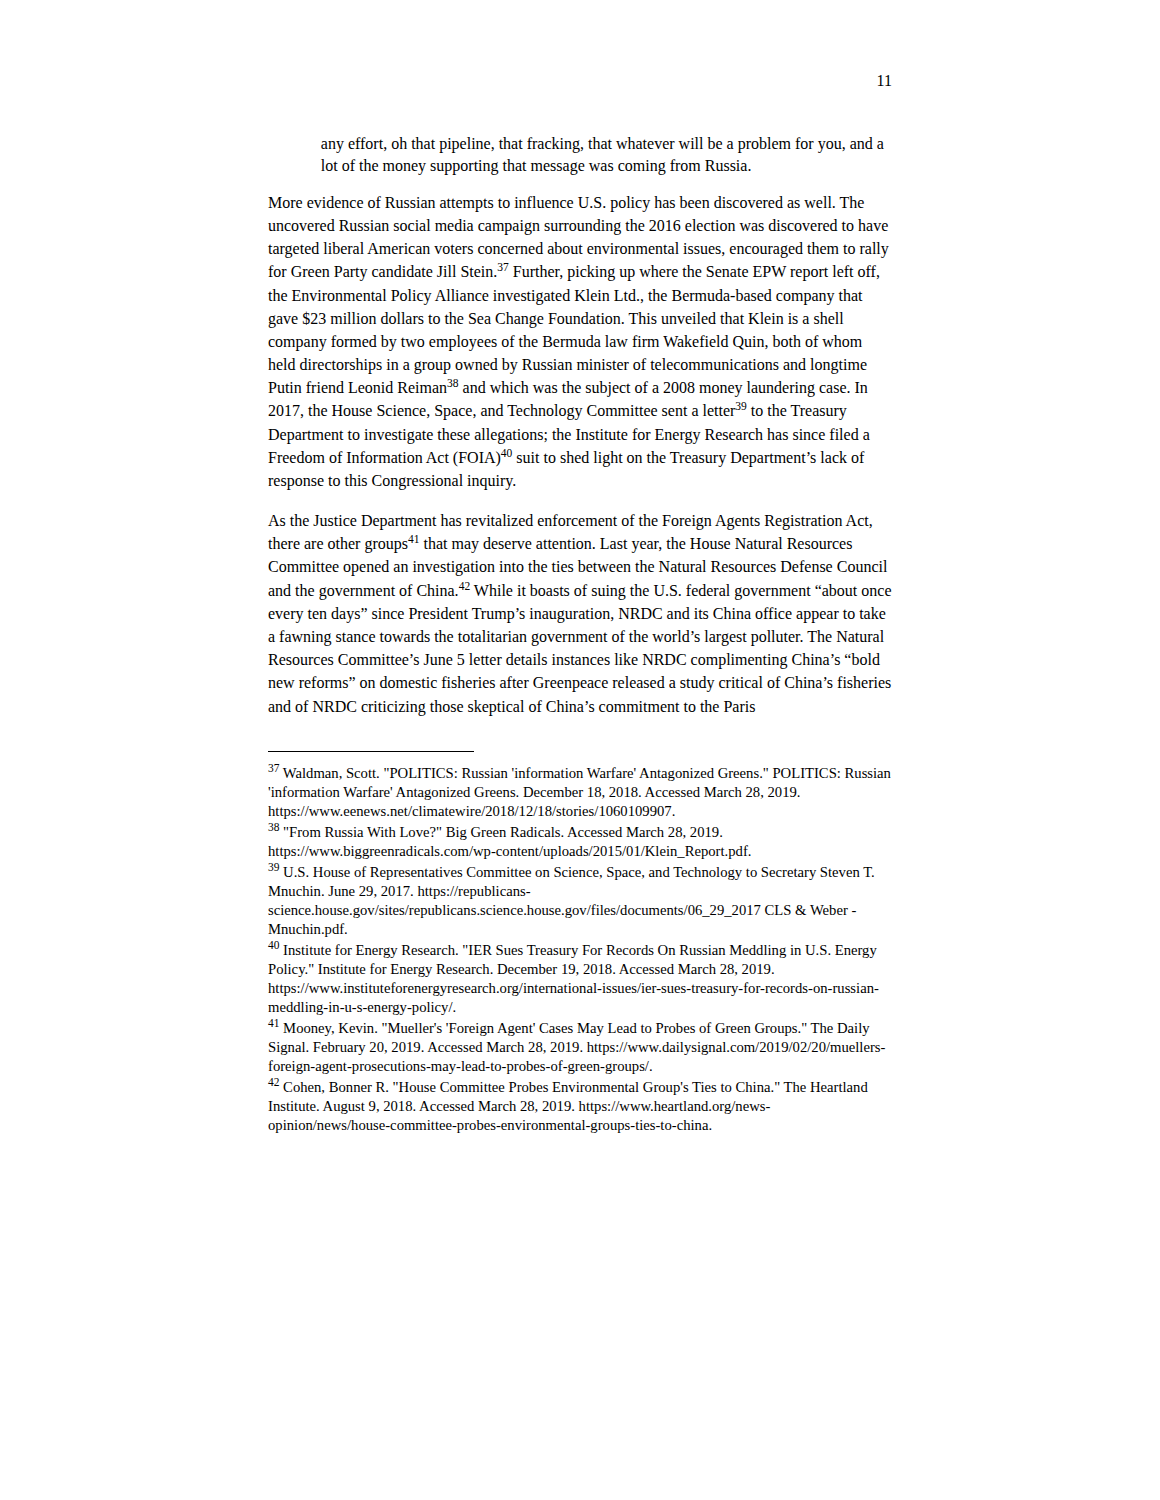11
any effort, oh that pipeline, that fracking, that whatever will be a problem for you, and a lot of the money supporting that message was coming from Russia.
More evidence of Russian attempts to influence U.S. policy has been discovered as well. The uncovered Russian social media campaign surrounding the 2016 election was discovered to have targeted liberal American voters concerned about environmental issues, encouraged them to rally for Green Party candidate Jill Stein.37 Further, picking up where the Senate EPW report left off, the Environmental Policy Alliance investigated Klein Ltd., the Bermuda-based company that gave $23 million dollars to the Sea Change Foundation. This unveiled that Klein is a shell company formed by two employees of the Bermuda law firm Wakefield Quin, both of whom held directorships in a group owned by Russian minister of telecommunications and longtime Putin friend Leonid Reiman38 and which was the subject of a 2008 money laundering case. In 2017, the House Science, Space, and Technology Committee sent a letter39 to the Treasury Department to investigate these allegations; the Institute for Energy Research has since filed a Freedom of Information Act (FOIA)40 suit to shed light on the Treasury Department’s lack of response to this Congressional inquiry.
As the Justice Department has revitalized enforcement of the Foreign Agents Registration Act, there are other groups41 that may deserve attention. Last year, the House Natural Resources Committee opened an investigation into the ties between the Natural Resources Defense Council and the government of China.42 While it boasts of suing the U.S. federal government “about once every ten days” since President Trump’s inauguration, NRDC and its China office appear to take a fawning stance towards the totalitarian government of the world’s largest polluter. The Natural Resources Committee’s June 5 letter details instances like NRDC complimenting China’s “bold new reforms” on domestic fisheries after Greenpeace released a study critical of China’s fisheries and of NRDC criticizing those skeptical of China’s commitment to the Paris
37 Waldman, Scott. "POLITICS: Russian 'information Warfare' Antagonized Greens." POLITICS: Russian 'information Warfare' Antagonized Greens. December 18, 2018. Accessed March 28, 2019. https://www.eenews.net/climatewire/2018/12/18/stories/1060109907.
38 "From Russia With Love?" Big Green Radicals. Accessed March 28, 2019. https://www.biggreenradicals.com/wp-content/uploads/2015/01/Klein_Report.pdf.
39 U.S. House of Representatives Committee on Science, Space, and Technology to Secretary Steven T. Mnuchin. June 29, 2017. https://republicans-science.house.gov/sites/republicans.science.house.gov/files/documents/06_29_2017 CLS & Weber - Mnuchin.pdf.
40 Institute for Energy Research. "IER Sues Treasury For Records On Russian Meddling in U.S. Energy Policy." Institute for Energy Research. December 19, 2018. Accessed March 28, 2019. https://www.instituteforenergyresearch.org/international-issues/ier-sues-treasury-for-records-on-russian-meddling-in-u-s-energy-policy/.
41 Mooney, Kevin. "Mueller's 'Foreign Agent' Cases May Lead to Probes of Green Groups." The Daily Signal. February 20, 2019. Accessed March 28, 2019. https://www.dailysignal.com/2019/02/20/muellers-foreign-agent-prosecutions-may-lead-to-probes-of-green-groups/.
42 Cohen, Bonner R. "House Committee Probes Environmental Group's Ties to China." The Heartland Institute. August 9, 2018. Accessed March 28, 2019. https://www.heartland.org/news-opinion/news/house-committee-probes-environmental-groups-ties-to-china.